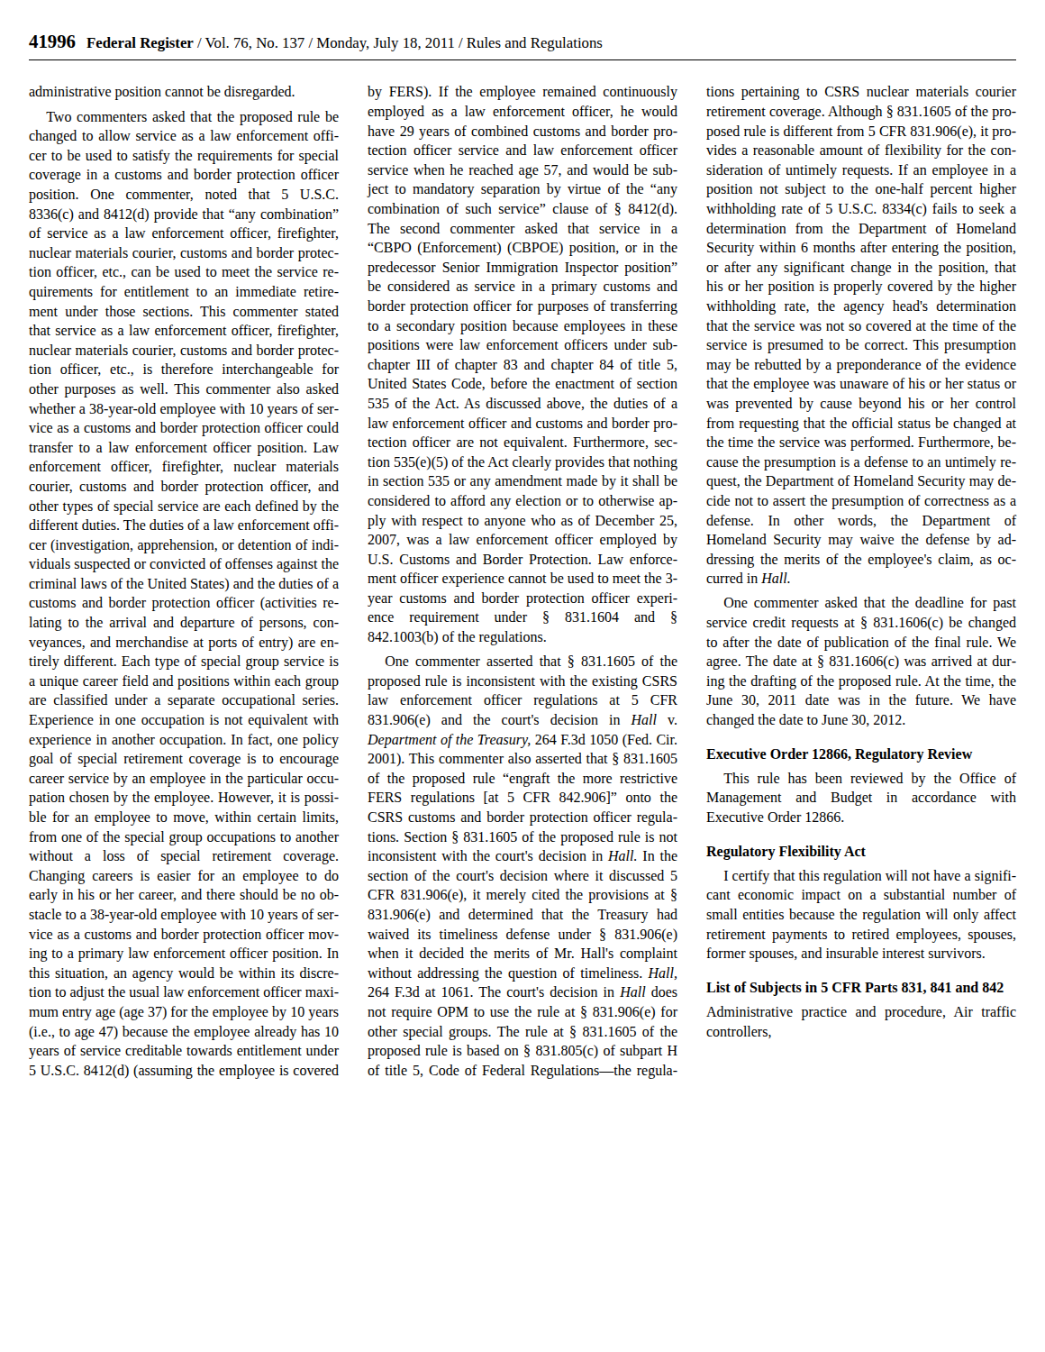41996 Federal Register / Vol. 76, No. 137 / Monday, July 18, 2011 / Rules and Regulations
administrative position cannot be disregarded.
Two commenters asked that the proposed rule be changed to allow service as a law enforcement officer to be used to satisfy the requirements for special coverage in a customs and border protection officer position. One commenter, noted that 5 U.S.C. 8336(c) and 8412(d) provide that “any combination” of service as a law enforcement officer, firefighter, nuclear materials courier, customs and border protection officer, etc., can be used to meet the service requirements for entitlement to an immediate retirement under those sections. This commenter stated that service as a law enforcement officer, firefighter, nuclear materials courier, customs and border protection officer, etc., is therefore interchangeable for other purposes as well. This commenter also asked whether a 38-year-old employee with 10 years of service as a customs and border protection officer could transfer to a law enforcement officer position. Law enforcement officer, firefighter, nuclear materials courier, customs and border protection officer, and other types of special service are each defined by the different duties. The duties of a law enforcement officer (investigation, apprehension, or detention of individuals suspected or convicted of offenses against the criminal laws of the United States) and the duties of a customs and border protection officer (activities relating to the arrival and departure of persons, conveyances, and merchandise at ports of entry) are entirely different. Each type of special group service is a unique career field and positions within each group are classified under a separate occupational series. Experience in one occupation is not equivalent with experience in another occupation. In fact, one policy goal of special retirement coverage is to encourage career service by an employee in the particular occupation chosen by the employee. However, it is possible for an employee to move, within certain limits, from one of the special group occupations to another without a loss of special retirement coverage. Changing careers is easier for an employee to do early in his or her career, and there should be no obstacle to a 38-year-old employee with 10 years of service as a customs and border protection officer moving to a primary law enforcement officer position. In this situation, an agency would be within its discretion to adjust the usual law enforcement officer maximum entry age (age 37) for the employee by 10 years (i.e., to age 47) because the employee already has 10 years of service creditable towards entitlement under 5 U.S.C. 8412(d) (assuming the employee is covered by FERS). If the employee remained continuously employed as a law enforcement officer, he would have 29 years of combined customs and border protection officer service and law enforcement officer service when he reached age 57, and would be subject to mandatory separation by virtue of the “any combination of such service” clause of § 8412(d). The second commenter asked that service in a “CBPO (Enforcement) (CBPOE) position, or in the predecessor Senior Immigration Inspector position” be considered as service in a primary customs and border protection officer for purposes of transferring to a secondary position because employees in these positions were law enforcement officers under subchapter III of chapter 83 and chapter 84 of title 5, United States Code, before the enactment of section 535 of the Act. As discussed above, the duties of a law enforcement officer and customs and border protection officer are not equivalent. Furthermore, section 535(e)(5) of the Act clearly provides that nothing in section 535 or any amendment made by it shall be considered to afford any election or to otherwise apply with respect to anyone who as of December 25, 2007, was a law enforcement officer employed by U.S. Customs and Border Protection. Law enforcement officer experience cannot be used to meet the 3-year customs and border protection officer experience requirement under § 831.1604 and § 842.1003(b) of the regulations.
One commenter asserted that § 831.1605 of the proposed rule is inconsistent with the existing CSRS law enforcement officer regulations at 5 CFR 831.906(e) and the court's decision in Hall v. Department of the Treasury, 264 F.3d 1050 (Fed. Cir. 2001). This commenter also asserted that § 831.1605 of the proposed rule “engraft the more restrictive FERS regulations [at 5 CFR 842.906]” onto the CSRS customs and border protection officer regulations. Section § 831.1605 of the proposed rule is not inconsistent with the court's decision in Hall. In the section of the court's decision where it discussed 5 CFR 831.906(e), it merely cited the provisions at § 831.906(e) and determined that the Treasury had waived its timeliness defense under § 831.906(e) when it decided the merits of Mr. Hall's complaint without addressing the question of timeliness. Hall, 264 F.3d at 1061. The court's decision in Hall does not require OPM to use the rule at § 831.906(e) for other special groups. The rule at § 831.1605 of the proposed rule is based on § 831.805(c) of subpart H of title 5, Code of Federal Regulations—the regulations pertaining to CSRS nuclear materials courier retirement coverage. Although § 831.1605 of the proposed rule is different from 5 CFR 831.906(e), it provides a reasonable amount of flexibility for the consideration of untimely requests. If an employee in a position not subject to the one-half percent higher withholding rate of 5 U.S.C. 8334(c) fails to seek a determination from the Department of Homeland Security within 6 months after entering the position, or after any significant change in the position, that his or her position is properly covered by the higher withholding rate, the agency head's determination that the service was not so covered at the time of the service is presumed to be correct. This presumption may be rebutted by a preponderance of the evidence that the employee was unaware of his or her status or was prevented by cause beyond his or her control from requesting that the official status be changed at the time the service was performed. Furthermore, because the presumption is a defense to an untimely request, the Department of Homeland Security may decide not to assert the presumption of correctness as a defense. In other words, the Department of Homeland Security may waive the defense by addressing the merits of the employee's claim, as occurred in Hall.
One commenter asked that the deadline for past service credit requests at § 831.1606(c) be changed to after the date of publication of the final rule. We agree. The date at § 831.1606(c) was arrived at during the drafting of the proposed rule. At the time, the June 30, 2011 date was in the future. We have changed the date to June 30, 2012.
Executive Order 12866, Regulatory Review
This rule has been reviewed by the Office of Management and Budget in accordance with Executive Order 12866.
Regulatory Flexibility Act
I certify that this regulation will not have a significant economic impact on a substantial number of small entities because the regulation will only affect retirement payments to retired employees, spouses, former spouses, and insurable interest survivors.
List of Subjects in 5 CFR Parts 831, 841 and 842
Administrative practice and procedure, Air traffic controllers,